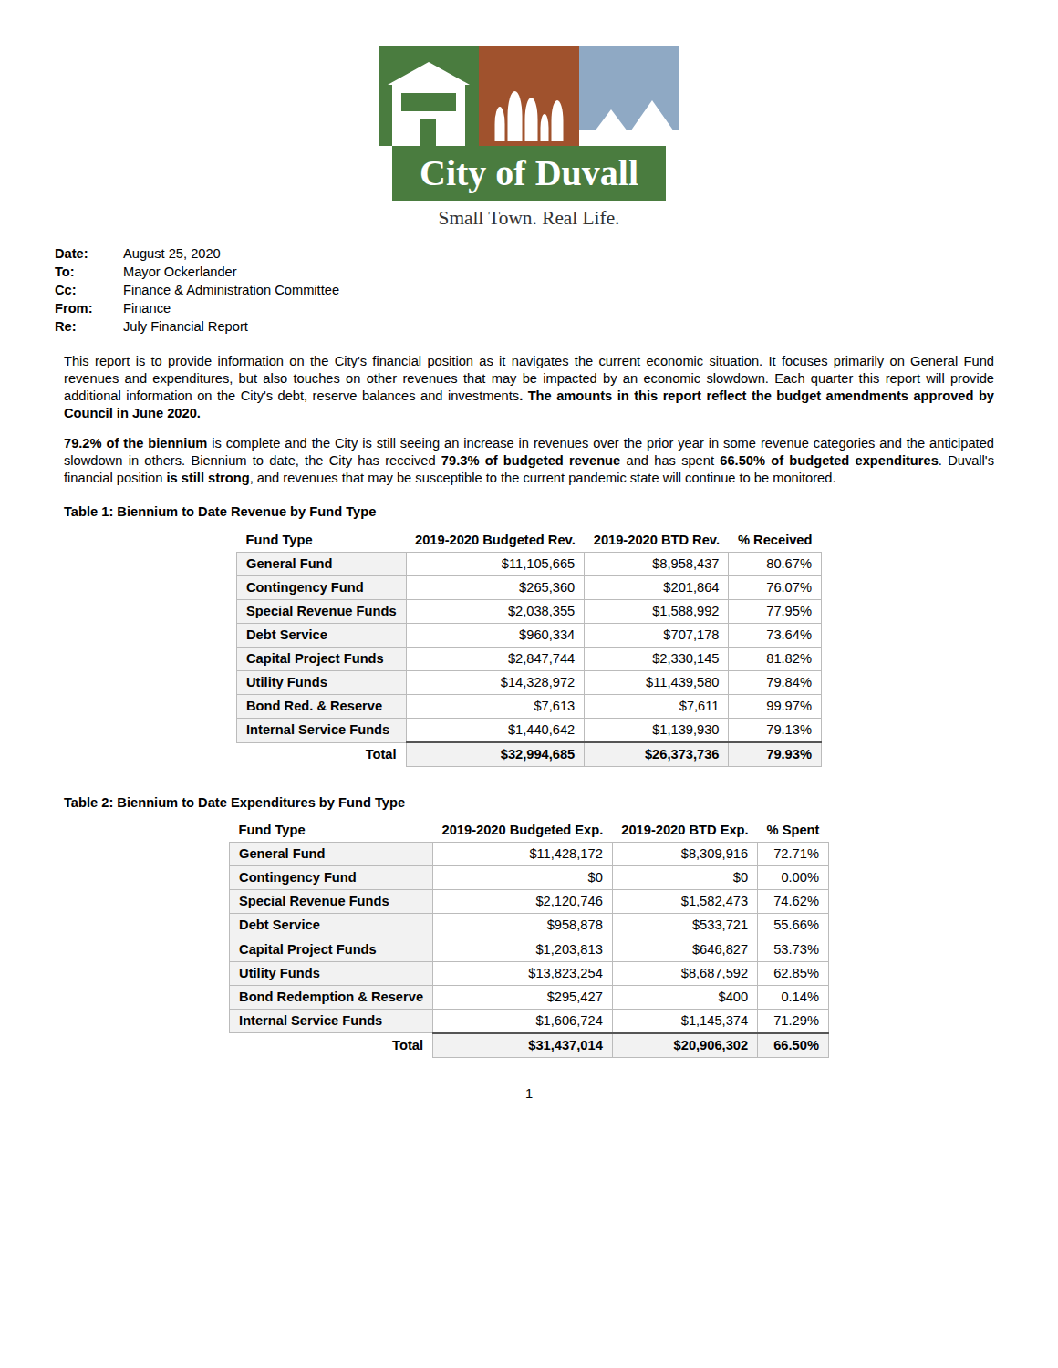City of Duvall
Small Town. Real Life.
| Date: | August 25, 2020 |
| To: | Mayor Ockerlander |
| Cc: | Finance & Administration Committee |
| From: | Finance |
| Re: | July Financial Report |
This report is to provide information on the City's financial position as it navigates the current economic situation. It focuses primarily on General Fund revenues and expenditures, but also touches on other revenues that may be impacted by an economic slowdown. Each quarter this report will provide additional information on the City's debt, reserve balances and investments. The amounts in this report reflect the budget amendments approved by Council in June 2020.
79.2% of the biennium is complete and the City is still seeing an increase in revenues over the prior year in some revenue categories and the anticipated slowdown in others. Biennium to date, the City has received 79.3% of budgeted revenue and has spent 66.50% of budgeted expenditures. Duvall's financial position is still strong, and revenues that may be susceptible to the current pandemic state will continue to be monitored.
Table 1: Biennium to Date Revenue by Fund Type
| Fund Type | 2019-2020 Budgeted Rev. | 2019-2020 BTD Rev. | % Received |
| --- | --- | --- | --- |
| General Fund | $11,105,665 | $8,958,437 | 80.67% |
| Contingency Fund | $265,360 | $201,864 | 76.07% |
| Special Revenue Funds | $2,038,355 | $1,588,992 | 77.95% |
| Debt Service | $960,334 | $707,178 | 73.64% |
| Capital Project Funds | $2,847,744 | $2,330,145 | 81.82% |
| Utility Funds | $14,328,972 | $11,439,580 | 79.84% |
| Bond Red. & Reserve | $7,613 | $7,611 | 99.97% |
| Internal Service Funds | $1,440,642 | $1,139,930 | 79.13% |
| Total | $32,994,685 | $26,373,736 | 79.93% |
Table 2: Biennium to Date Expenditures by Fund Type
| Fund Type | 2019-2020 Budgeted Exp. | 2019-2020 BTD Exp. | % Spent |
| --- | --- | --- | --- |
| General Fund | $11,428,172 | $8,309,916 | 72.71% |
| Contingency Fund | $0 | $0 | 0.00% |
| Special Revenue Funds | $2,120,746 | $1,582,473 | 74.62% |
| Debt Service | $958,878 | $533,721 | 55.66% |
| Capital Project Funds | $1,203,813 | $646,827 | 53.73% |
| Utility Funds | $13,823,254 | $8,687,592 | 62.85% |
| Bond Redemption & Reserve | $295,427 | $400 | 0.14% |
| Internal Service Funds | $1,606,724 | $1,145,374 | 71.29% |
| Total | $31,437,014 | $20,906,302 | 66.50% |
1